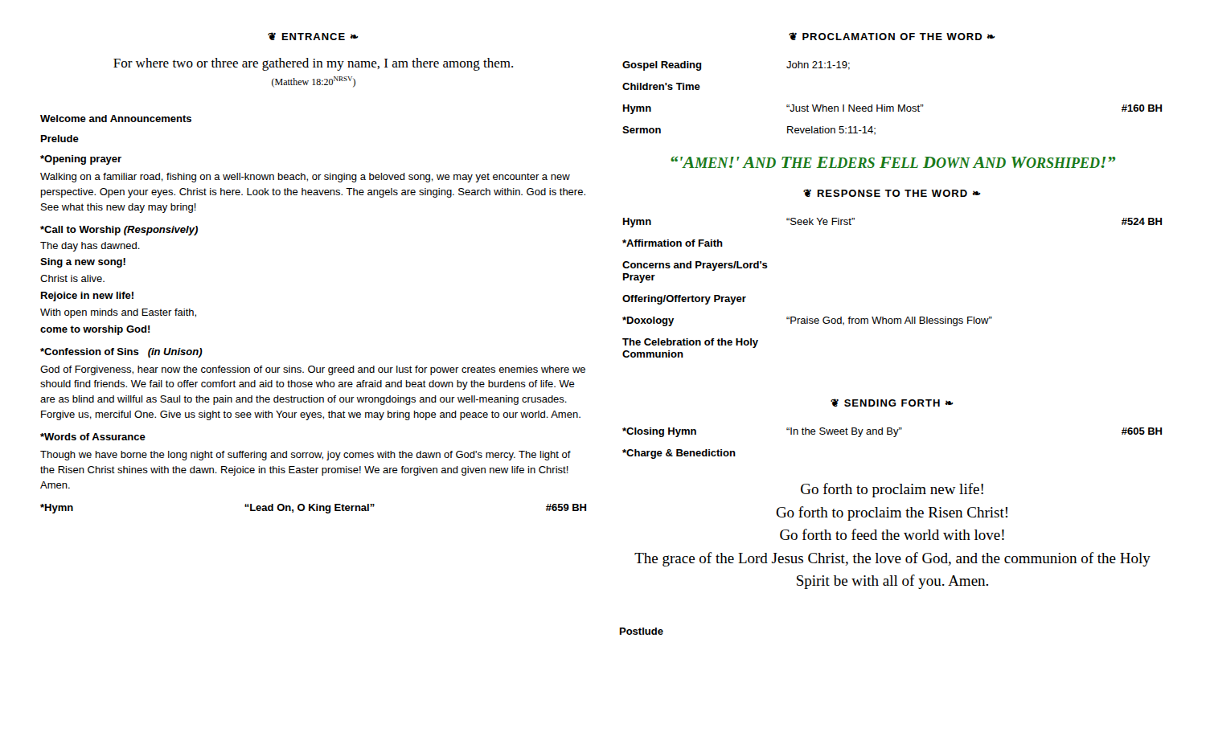❦ ENTRANCE ❧
For where two or three are gathered in my name, I am there among them.
(Matthew 18:20NRSV)
Welcome and Announcements
Prelude
*Opening prayer
Walking on a familiar road, fishing on a well-known beach, or singing a beloved song, we may yet encounter a new perspective. Open your eyes. Christ is here. Look to the heavens. The angels are singing. Search within. God is there. See what this new day may bring!
*Call to Worship (Responsively)
The day has dawned.
Sing a new song!
Christ is alive.
Rejoice in new life!
With open minds and Easter faith,
come to worship God!
*Confession of Sins (in Unison)
God of Forgiveness, hear now the confession of our sins. Our greed and our lust for power creates enemies where we should find friends. We fail to offer comfort and aid to those who are afraid and beat down by the burdens of life. We are as blind and willful as Saul to the pain and the destruction of our wrongdoings and our well-meaning crusades. Forgive us, merciful One. Give us sight to see with Your eyes, that we may bring hope and peace to our world. Amen.
*Words of Assurance
Though we have borne the long night of suffering and sorrow, joy comes with the dawn of God's mercy. The light of the Risen Christ shines with the dawn. Rejoice in this Easter promise! We are forgiven and given new life in Christ! Amen.
*Hymn “Lead On, O King Eternal” #659 BH
❦ PROCLAMATION OF THE WORD ❧
| Gospel Reading | John 21:1-19; | |
| Children's Time | | |
| Hymn | “Just When I Need Him Most” | #160 BH |
| Sermon | Revelation 5:11-14; | |
“'AMEN!' AND THE ELDERS FELL DOWN AND WORSHIPED!”
❦ RESPONSE TO THE WORD ❧
| Hymn | “Seek Ye First” | #524 BH |
| *Affirmation of Faith | | |
| Concerns and Prayers/Lord's Prayer | | |
| Offering/Offertory Prayer | | |
| *Doxology | “Praise God, from Whom All Blessings Flow” | |
| The Celebration of the Holy Communion | | |
❦ SENDING FORTH ❧
| *Closing Hymn | “In the Sweet By and By” | #605 BH |
| *Charge & Benediction | | |
Go forth to proclaim new life!
Go forth to proclaim the Risen Christ!
Go forth to feed the world with love!
The grace of the Lord Jesus Christ, the love of God, and the communion of the Holy Spirit be with all of you. Amen.
Postlude